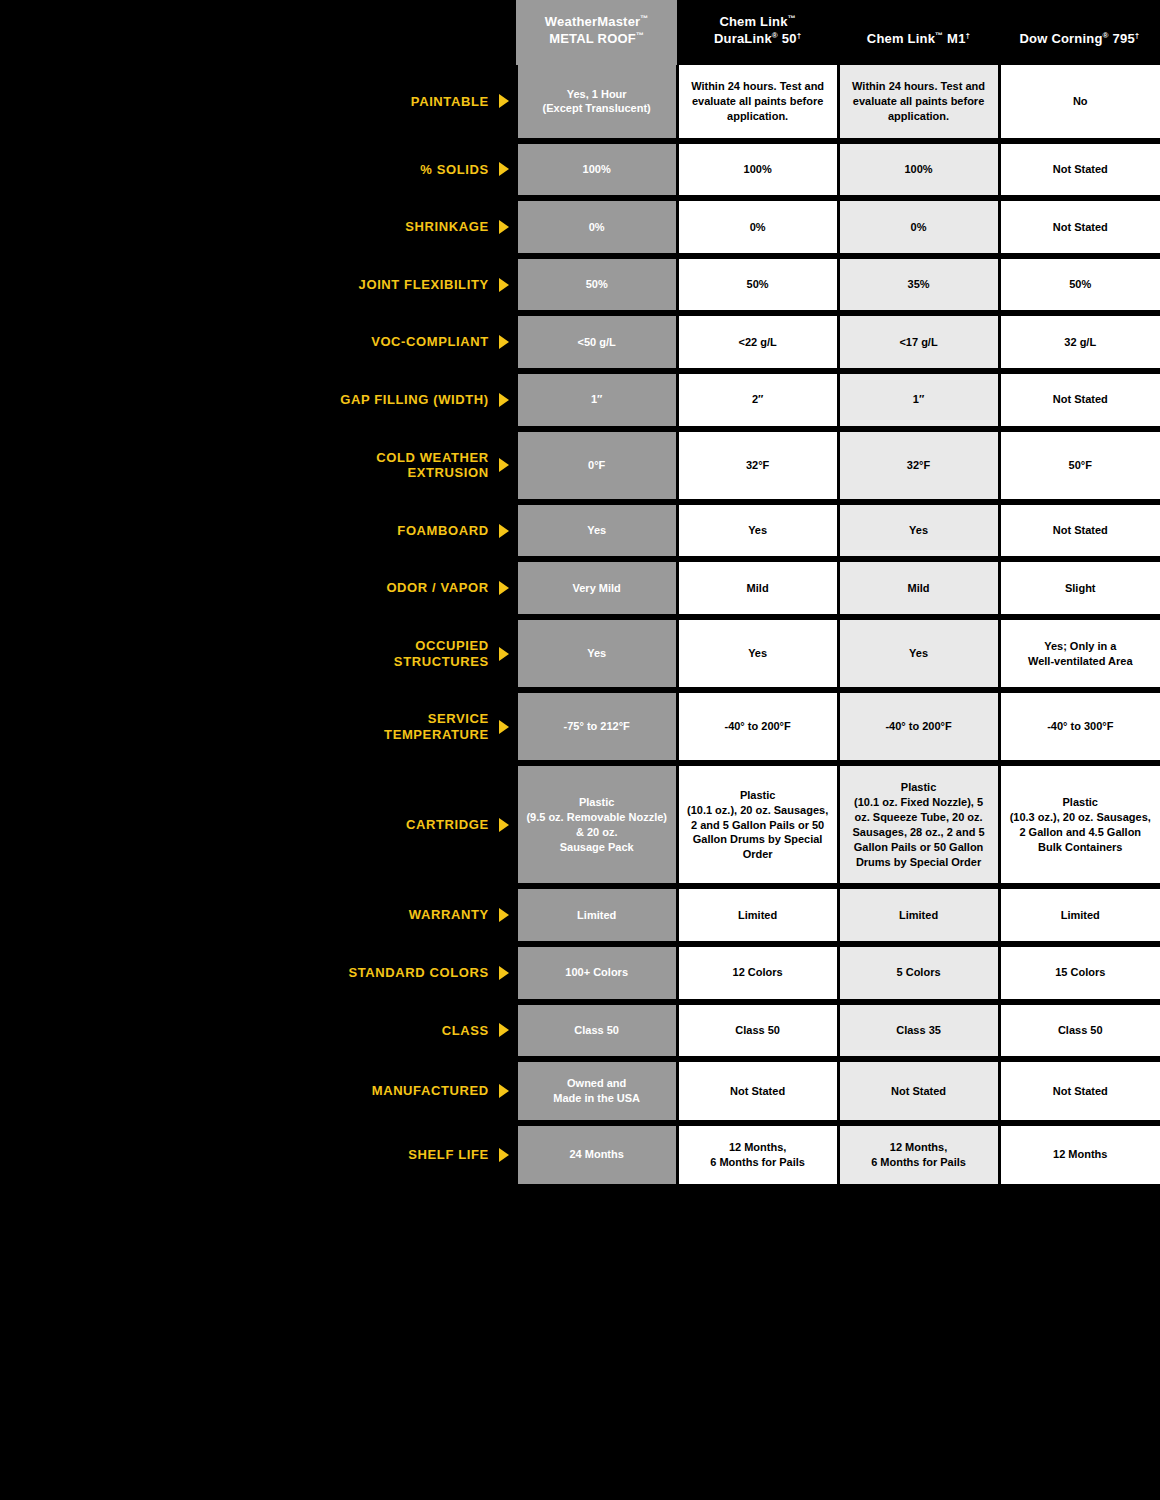Product comparison chart
| | WeatherMaster ™ METAL ROOF ™ | Chem Link ™ DuraLink ® 50 † | Chem Link ™ M1 † | Dow Corning ® 795 † |
| --- | --- | --- | --- | --- |
| PAINTABLE | Yes, 1 Hour (Except Translucent) | Within 24 hours. Test and evaluate all paints before application. | Within 24 hours. Test and evaluate all paints before application. | No |
| % SOLIDS | 100% | 100% | 100% | Not Stated |
| SHRINKAGE | 0% | 0% | 0% | Not Stated |
| JOINT FLEXIBILITY | 50% | 50% | 35% | 50% |
| VOC-COMPLIANT | <50 g/L | <22 g/L | <17 g/L | 32 g/L |
| GAP FILLING (WIDTH) | 1″ | 2″ | 1″ | Not Stated |
| COLD WEATHER EXTRUSION | 0°F | 32°F | 32°F | 50°F |
| FOAMBOARD | Yes | Yes | Yes | Not Stated |
| ODOR / VAPOR | Very Mild | Mild | Mild | Slight |
| OCCUPIED STRUCTURES | Yes | Yes | Yes | Yes; Only in a Well-ventilated Area |
| SERVICE TEMPERATURE | -75° to 212°F | -40° to 200°F | -40° to 200°F | -40° to 300°F |
| CARTRIDGE | Plastic (9.5 oz. Removable Nozzle) & 20 oz. Sausage Pack | Plastic (10.1 oz.), 20 oz. Sausages, 2 and 5 Gallon Pails or 50 Gallon Drums by Special Order | Plastic (10.1 oz. Fixed Nozzle), 5 oz. Squeeze Tube, 20 oz. Sausages, 28 oz., 2 and 5 Gallon Pails or 50 Gallon Drums by Special Order | Plastic (10.3 oz.), 20 oz. Sausages, 2 Gallon and 4.5 Gallon Bulk Containers |
| WARRANTY | Limited | Limited | Limited | Limited |
| STANDARD COLORS | 100+ Colors | 12 Colors | 5 Colors | 15 Colors |
| CLASS | Class 50 | Class 50 | Class 35 | Class 50 |
| MANUFACTURED | Owned and Made in the USA | Not Stated | Not Stated | Not Stated |
| SHELF LIFE | 24 Months | 12 Months, 6 Months for Pails | 12 Months, 6 Months for Pails | 12 Months |